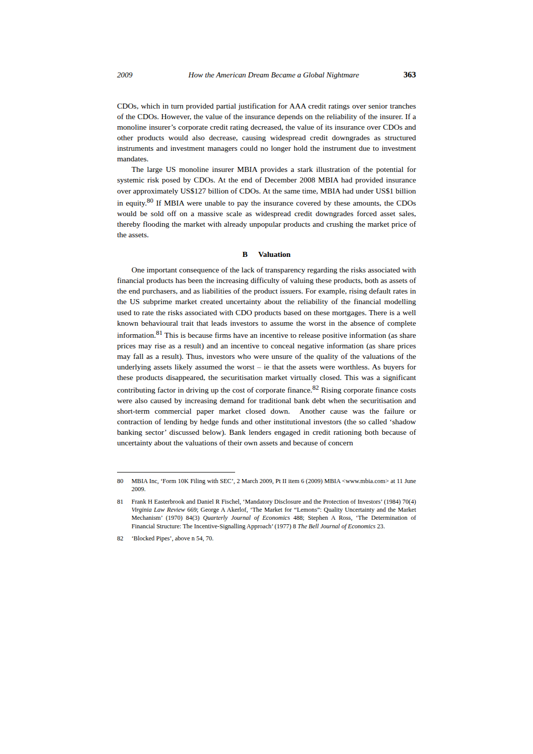2009 How the American Dream Became a Global Nightmare 363
CDOs, which in turn provided partial justification for AAA credit ratings over senior tranches of the CDOs. However, the value of the insurance depends on the reliability of the insurer. If a monoline insurer’s corporate credit rating decreased, the value of its insurance over CDOs and other products would also decrease, causing widespread credit downgrades as structured instruments and investment managers could no longer hold the instrument due to investment mandates.
The large US monoline insurer MBIA provides a stark illustration of the potential for systemic risk posed by CDOs. At the end of December 2008 MBIA had provided insurance over approximately US$127 billion of CDOs. At the same time, MBIA had under US$1 billion in equity.80 If MBIA were unable to pay the insurance covered by these amounts, the CDOs would be sold off on a massive scale as widespread credit downgrades forced asset sales, thereby flooding the market with already unpopular products and crushing the market price of the assets.
BValuation
One important consequence of the lack of transparency regarding the risks associated with financial products has been the increasing difficulty of valuing these products, both as assets of the end purchasers, and as liabilities of the product issuers. For example, rising default rates in the US subprime market created uncertainty about the reliability of the financial modelling used to rate the risks associated with CDO products based on these mortgages. There is a well known behavioural trait that leads investors to assume the worst in the absence of complete information.81 This is because firms have an incentive to release positive information (as share prices may rise as a result) and an incentive to conceal negative information (as share prices may fall as a result). Thus, investors who were unsure of the quality of the valuations of the underlying assets likely assumed the worst – ie that the assets were worthless. As buyers for these products disappeared, the securitisation market virtually closed. This was a significant contributing factor in driving up the cost of corporate finance.82 Rising corporate finance costs were also caused by increasing demand for traditional bank debt when the securitisation and short-term commercial paper market closed down. Another cause was the failure or contraction of lending by hedge funds and other institutional investors (the so called ‘shadow banking sector’ discussed below). Bank lenders engaged in credit rationing both because of uncertainty about the valuations of their own assets and because of concern
80 MBIA Inc, ‘Form 10K Filing with SEC’, 2 March 2009, Pt II item 6 (2009) MBIA <www.mbia.com> at 11 June 2009.
81 Frank H Easterbrook and Daniel R Fischel, ‘Mandatory Disclosure and the Protection of Investors’ (1984) 70(4) Virginia Law Review 669; George A Akerlof, ‘The Market for “Lemons”: Quality Uncertainty and the Market Mechanism’ (1970) 84(3) Quarterly Journal of Economics 488; Stephen A Ross, ‘The Determination of Financial Structure: The Incentive-Signalling Approach’ (1977) 8 The Bell Journal of Economics 23.
82 ‘Blocked Pipes’, above n 54, 70.